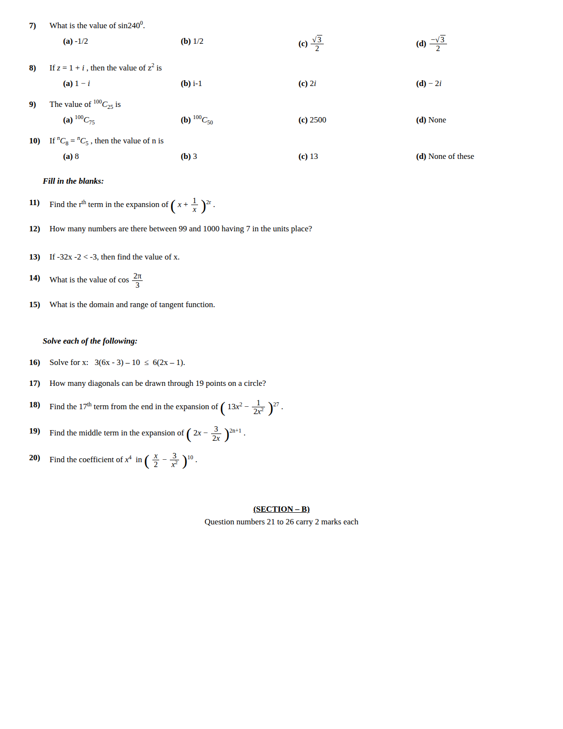7) What is the value of sin2400.
(a) -1/2 (b) 1/2 (c) 32 (d) − 32
8) If z = 1 + i , then the value of z2 is
(a) 1 − i (b) i-1 (c) 2i (d) − 2i
9) The value of 100C25 is
(a) 100C75 (b) 100C50 (c) 2500 (d) None
10) If nC8 = nC5 , then the value of n is
(a) 8 (b) 3 (c) 13 (d) None of these
Fill in the blanks:
11) Find the rth term in the expansion of ( x + 1 x )2r .
12) How many numbers are there between 99 and 1000 having 7 in the units place?
13) If -32x -2 < -3, then find the value of x.
14) What is the value of cos 2π 3
15) What is the domain and range of tangent function.
Solve each of the following:
16) Solve for x: 3(6x - 3) – 10 ≤ 6(2x – 1).
17) How many diagonals can be drawn through 19 points on a circle?
18) Find the 17th term from the end in the expansion of ( 13x2 − 12x2 )27 .
19) Find the middle term in the expansion of ( 2x − 32x )2n+1 .
20) Find the coefficient of x4 in ( x 2 − 3 x2 )10 .
(SECTION – B)
Question numbers 21 to 26 carry 2 marks each